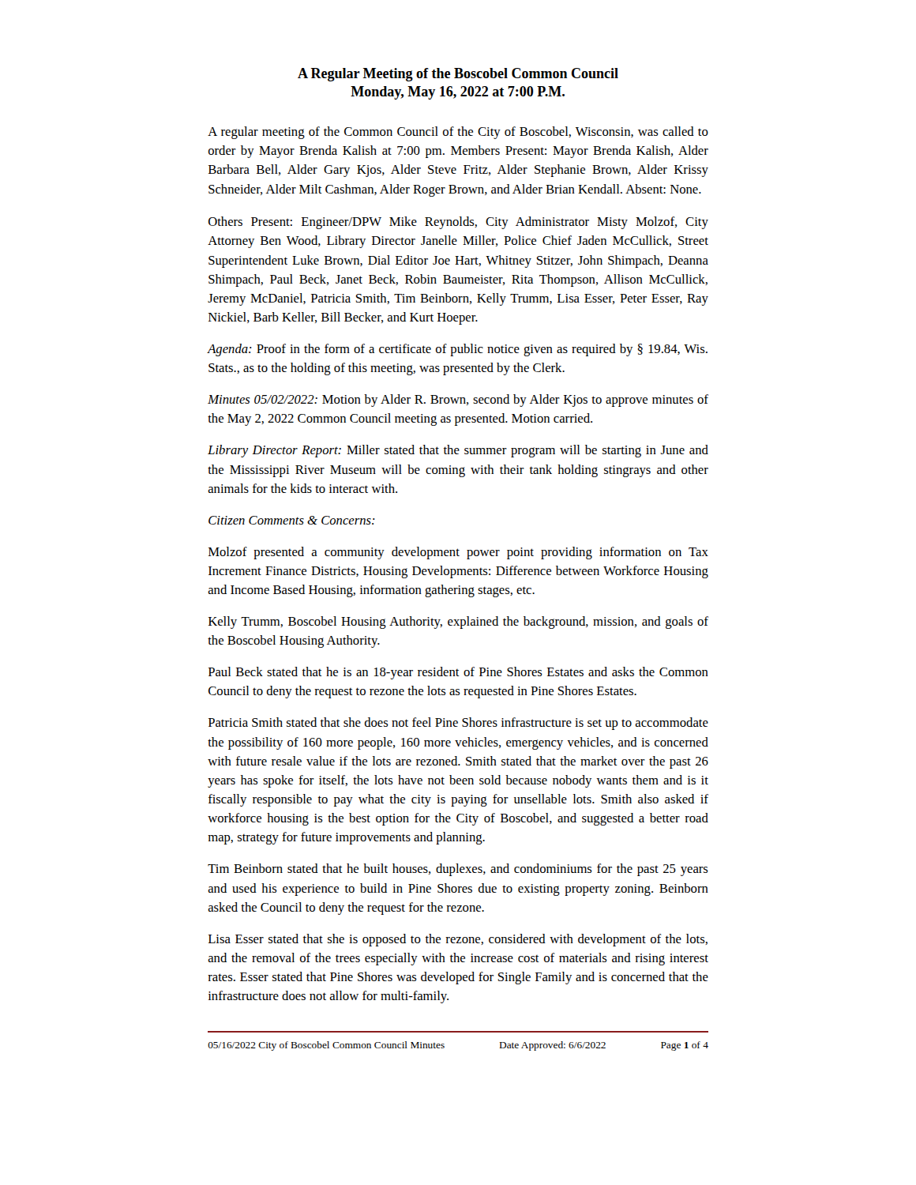A Regular Meeting of the Boscobel Common Council
Monday, May 16, 2022 at 7:00 P.M.
A regular meeting of the Common Council of the City of Boscobel, Wisconsin, was called to order by Mayor Brenda Kalish at 7:00 pm. Members Present: Mayor Brenda Kalish, Alder Barbara Bell, Alder Gary Kjos, Alder Steve Fritz, Alder Stephanie Brown, Alder Krissy Schneider, Alder Milt Cashman, Alder Roger Brown, and Alder Brian Kendall. Absent: None.
Others Present: Engineer/DPW Mike Reynolds, City Administrator Misty Molzof, City Attorney Ben Wood, Library Director Janelle Miller, Police Chief Jaden McCullick, Street Superintendent Luke Brown, Dial Editor Joe Hart, Whitney Stitzer, John Shimpach, Deanna Shimpach, Paul Beck, Janet Beck, Robin Baumeister, Rita Thompson, Allison McCullick, Jeremy McDaniel, Patricia Smith, Tim Beinborn, Kelly Trumm, Lisa Esser, Peter Esser, Ray Nickiel, Barb Keller, Bill Becker, and Kurt Hoeper.
Agenda: Proof in the form of a certificate of public notice given as required by § 19.84, Wis. Stats., as to the holding of this meeting, was presented by the Clerk.
Minutes 05/02/2022: Motion by Alder R. Brown, second by Alder Kjos to approve minutes of the May 2, 2022 Common Council meeting as presented. Motion carried.
Library Director Report: Miller stated that the summer program will be starting in June and the Mississippi River Museum will be coming with their tank holding stingrays and other animals for the kids to interact with.
Citizen Comments & Concerns:
Molzof presented a community development power point providing information on Tax Increment Finance Districts, Housing Developments: Difference between Workforce Housing and Income Based Housing, information gathering stages, etc.
Kelly Trumm, Boscobel Housing Authority, explained the background, mission, and goals of the Boscobel Housing Authority.
Paul Beck stated that he is an 18-year resident of Pine Shores Estates and asks the Common Council to deny the request to rezone the lots as requested in Pine Shores Estates.
Patricia Smith stated that she does not feel Pine Shores infrastructure is set up to accommodate the possibility of 160 more people, 160 more vehicles, emergency vehicles, and is concerned with future resale value if the lots are rezoned. Smith stated that the market over the past 26 years has spoke for itself, the lots have not been sold because nobody wants them and is it fiscally responsible to pay what the city is paying for unsellable lots. Smith also asked if workforce housing is the best option for the City of Boscobel, and suggested a better road map, strategy for future improvements and planning.
Tim Beinborn stated that he built houses, duplexes, and condominiums for the past 25 years and used his experience to build in Pine Shores due to existing property zoning. Beinborn asked the Council to deny the request for the rezone.
Lisa Esser stated that she is opposed to the rezone, considered with development of the lots, and the removal of the trees especially with the increase cost of materials and rising interest rates. Esser stated that Pine Shores was developed for Single Family and is concerned that the infrastructure does not allow for multi-family.
05/16/2022 City of Boscobel Common Council Minutes Date Approved: 6/6/2022 Page 1 of 4